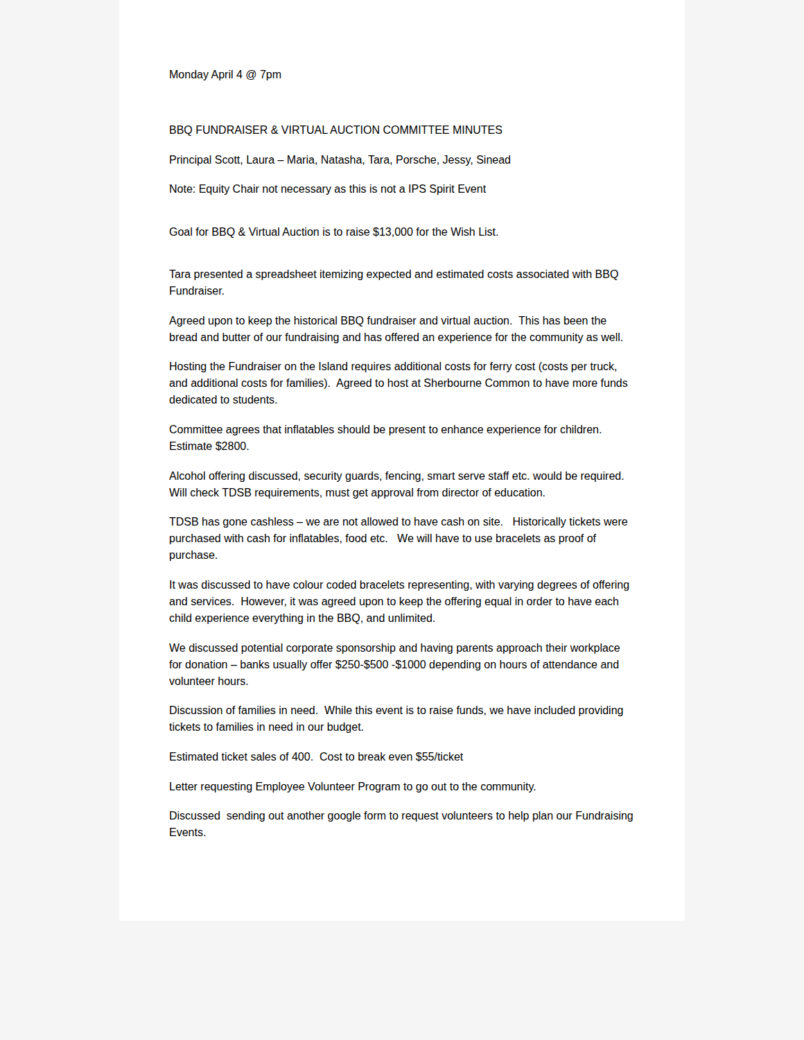Monday April 4 @ 7pm
BBQ FUNDRAISER & VIRTUAL AUCTION COMMITTEE MINUTES
Principal Scott, Laura – Maria, Natasha, Tara, Porsche, Jessy, Sinead
Note: Equity Chair not necessary as this is not a IPS Spirit Event
Goal for BBQ & Virtual Auction is to raise $13,000 for the Wish List.
Tara presented a spreadsheet itemizing expected and estimated costs associated with BBQ Fundraiser.
Agreed upon to keep the historical BBQ fundraiser and virtual auction. This has been the bread and butter of our fundraising and has offered an experience for the community as well.
Hosting the Fundraiser on the Island requires additional costs for ferry cost (costs per truck, and additional costs for families). Agreed to host at Sherbourne Common to have more funds dedicated to students.
Committee agrees that inflatables should be present to enhance experience for children. Estimate $2800.
Alcohol offering discussed, security guards, fencing, smart serve staff etc. would be required. Will check TDSB requirements, must get approval from director of education.
TDSB has gone cashless – we are not allowed to have cash on site. Historically tickets were purchased with cash for inflatables, food etc. We will have to use bracelets as proof of purchase.
It was discussed to have colour coded bracelets representing, with varying degrees of offering and services. However, it was agreed upon to keep the offering equal in order to have each child experience everything in the BBQ, and unlimited.
We discussed potential corporate sponsorship and having parents approach their workplace for donation – banks usually offer $250-$500 -$1000 depending on hours of attendance and volunteer hours.
Discussion of families in need. While this event is to raise funds, we have included providing tickets to families in need in our budget.
Estimated ticket sales of 400. Cost to break even $55/ticket
Letter requesting Employee Volunteer Program to go out to the community.
Discussed sending out another google form to request volunteers to help plan our Fundraising Events.